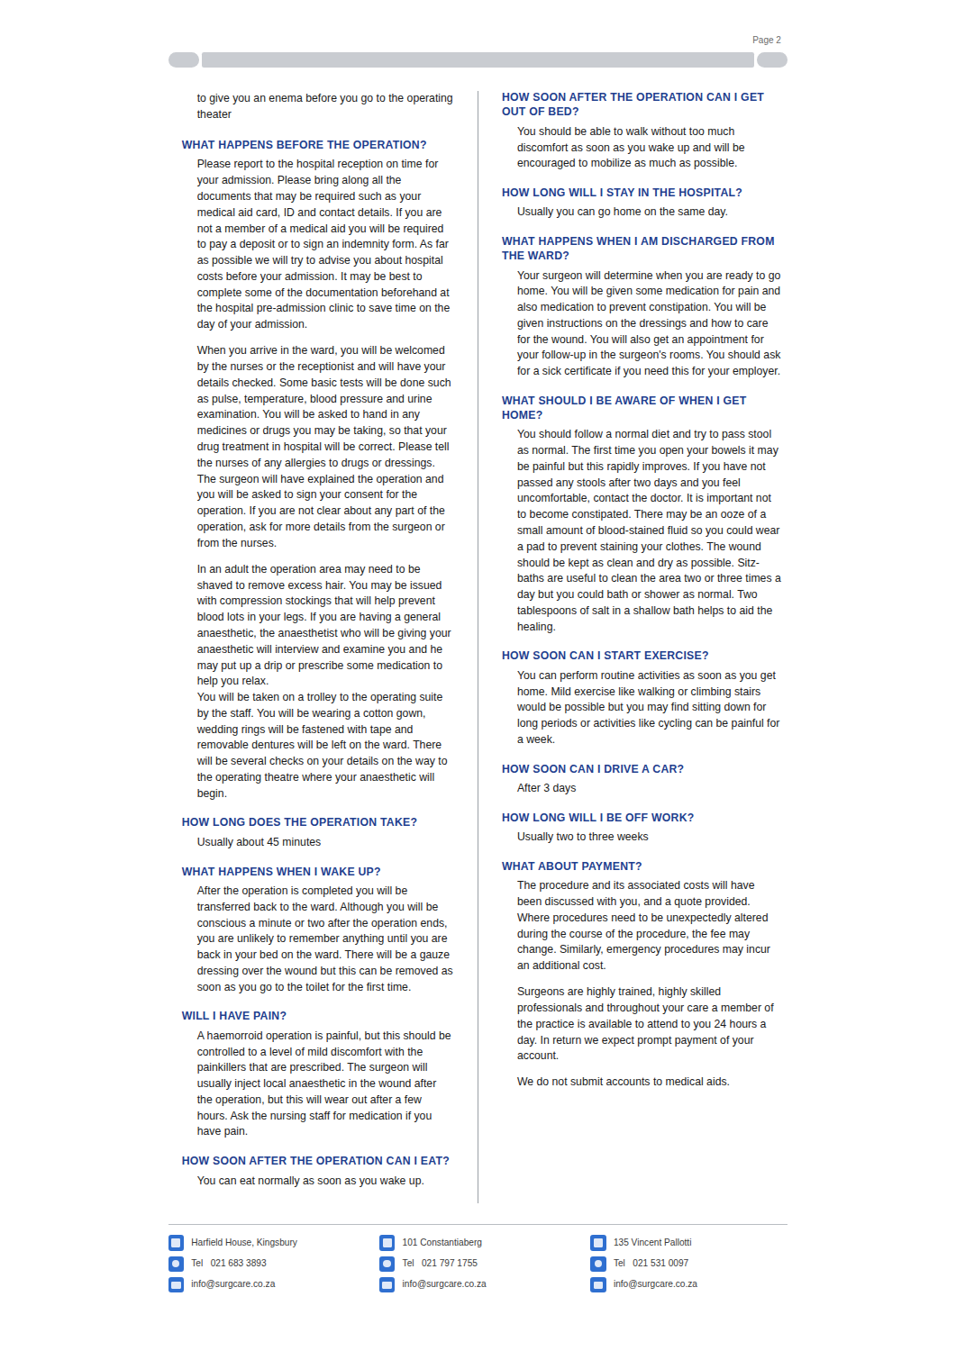Page 2
to give you an enema before you go to the operating theater
What happens before the operation?
Please report to the hospital reception on time for your admission. Please bring along all the documents that may be required such as your medical aid card, ID and contact details. If you are not a member of a medical aid you will be required to pay a deposit or to sign an indemnity form. As far as possible we will try to advise you about hospital costs before your admission. It may be best to complete some of the documentation beforehand at the hospital pre-admission clinic to save time on the day of your admission.
When you arrive in the ward, you will be welcomed by the nurses or the receptionist and will have your details checked. Some basic tests will be done such as pulse, temperature, blood pressure and urine examination. You will be asked to hand in any medicines or drugs you may be taking, so that your drug treatment in hospital will be correct. Please tell the nurses of any allergies to drugs or dressings. The surgeon will have explained the operation and you will be asked to sign your consent for the operation. If you are not clear about any part of the operation, ask for more details from the surgeon or from the nurses.
In an adult the operation area may need to be shaved to remove excess hair. You may be issued with compression stockings that will help prevent blood lots in your legs. If you are having a general anaesthetic, the anaesthetist who will be giving your anaesthetic will interview and examine you and he may put up a drip or prescribe some medication to help you relax.
You will be taken on a trolley to the operating suite by the staff. You will be wearing a cotton gown, wedding rings will be fastened with tape and removable dentures will be left on the ward. There will be several checks on your details on the way to the operating theatre where your anaesthetic will begin.
How long does the operation take?
Usually about 45 minutes
What happens when I wake up?
After the operation is completed you will be transferred back to the ward. Although you will be conscious a minute or two after the operation ends, you are unlikely to remember anything until you are back in your bed on the ward. There will be a gauze dressing over the wound but this can be removed as soon as you go to the toilet for the first time.
Will I have pain?
A haemorroid operation is painful, but this should be controlled to a level of mild discomfort with the painkillers that are prescribed. The surgeon will usually inject local anaesthetic in the wound after the operation, but this will wear out after a few hours. Ask the nursing staff for medication if you have pain.
How soon after the operation can I eat?
You can eat normally as soon as you wake up.
How soon after the operation can I get out of bed?
You should be able to walk without too much discomfort as soon as you wake up and will be encouraged to mobilize as much as possible.
How long will I stay in the hospital?
Usually you can go home on the same day.
What happens when I am discharged from the ward?
Your surgeon will determine when you are ready to go home. You will be given some medication for pain and also medication to prevent constipation. You will be given instructions on the dressings and how to care for the wound. You will also get an appointment for your follow-up in the surgeon's rooms. You should ask for a sick certificate if you need this for your employer.
What should I be aware of when I get home?
You should follow a normal diet and try to pass stool as normal. The first time you open your bowels it may be painful but this rapidly improves. If you have not passed any stools after two days and you feel uncomfortable, contact the doctor. It is important not to become constipated. There may be an ooze of a small amount of blood-stained fluid so you could wear a pad to prevent staining your clothes. The wound should be kept as clean and dry as possible. Sitz-baths are useful to clean the area two or three times a day but you could bath or shower as normal. Two tablespoons of salt in a shallow bath helps to aid the healing.
How soon can I start exercise?
You can perform routine activities as soon as you get home. Mild exercise like walking or climbing stairs would be possible but you may find sitting down for long periods or activities like cycling can be painful for a week.
How soon can I drive a car?
After 3 days
How long will I be off work?
Usually two to three weeks
What about payment?
The procedure and its associated costs will have been discussed with you, and a quote provided. Where procedures need to be unexpectedly altered during the course of the procedure, the fee may change. Similarly, emergency procedures may incur an additional cost.
Surgeons are highly trained, highly skilled professionals and throughout your care a member of the practice is available to attend to you 24 hours a day. In return we expect prompt payment of your account.
We do not submit accounts to medical aids.
Harfield House, Kingsbury
Tel 021 683 3893
info@surgcare.co.za
101 Constantiaberg
Tel 021 797 1755
info@surgcare.co.za
135 Vincent Pallotti
Tel 021 531 0097
info@surgcare.co.za